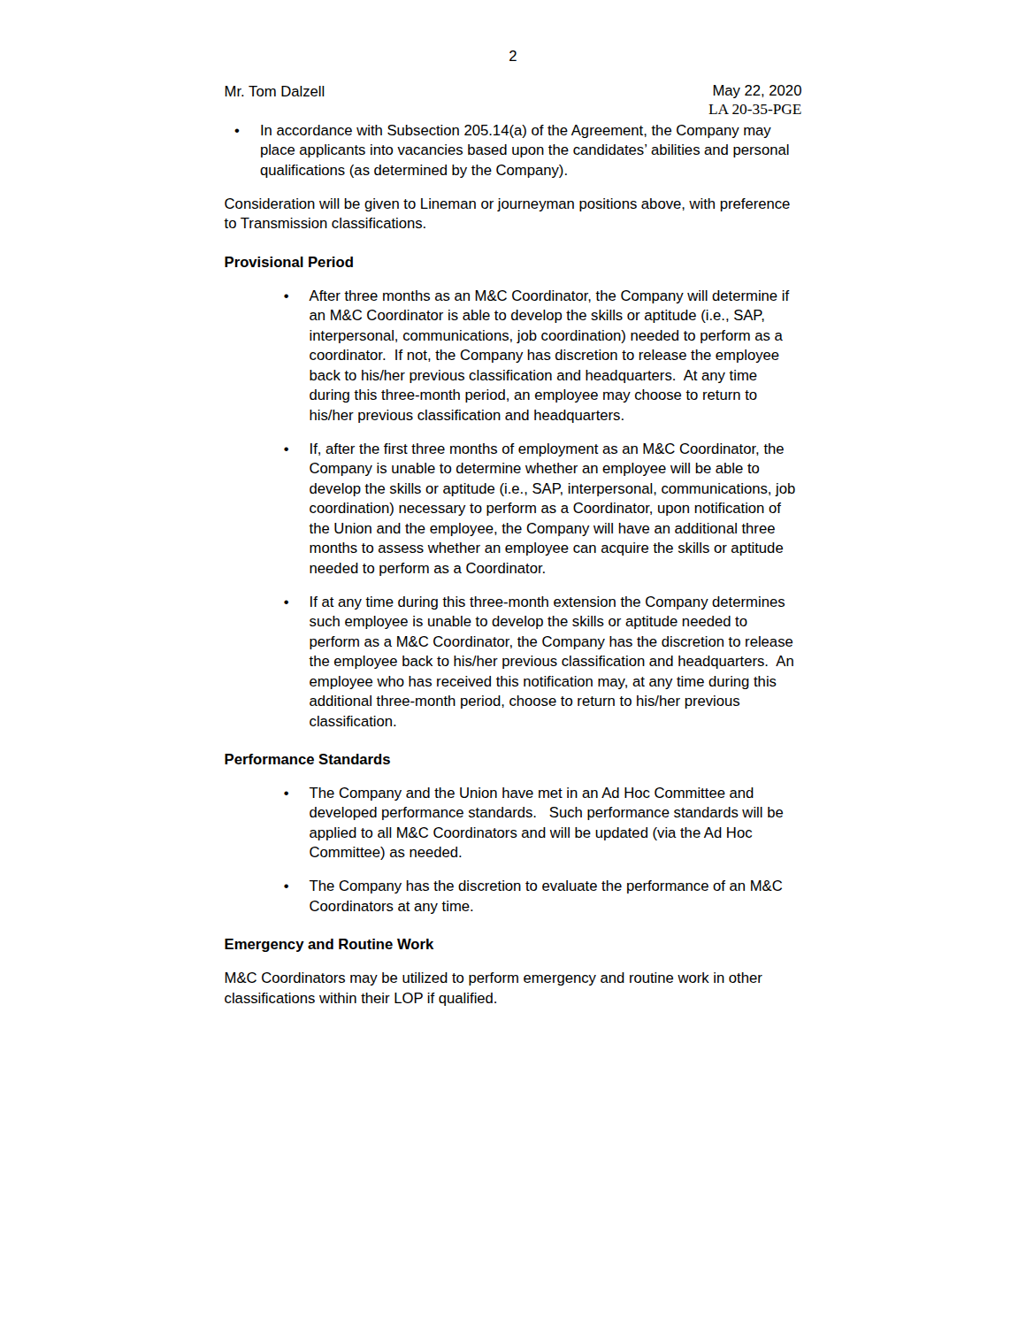2
Mr. Tom Dalzell
May 22, 2020 LA 20-35-PGE
In accordance with Subsection 205.14(a) of the Agreement, the Company may place applicants into vacancies based upon the candidates’ abilities and personal qualifications (as determined by the Company).
Consideration will be given to Lineman or journeyman positions above, with preference to Transmission classifications.
Provisional Period
After three months as an M&C Coordinator, the Company will determine if an M&C Coordinator is able to develop the skills or aptitude (i.e., SAP, interpersonal, communications, job coordination) needed to perform as a coordinator. If not, the Company has discretion to release the employee back to his/her previous classification and headquarters. At any time during this three-month period, an employee may choose to return to his/her previous classification and headquarters.
If, after the first three months of employment as an M&C Coordinator, the Company is unable to determine whether an employee will be able to develop the skills or aptitude (i.e., SAP, interpersonal, communications, job coordination) necessary to perform as a Coordinator, upon notification of the Union and the employee, the Company will have an additional three months to assess whether an employee can acquire the skills or aptitude needed to perform as a Coordinator.
If at any time during this three-month extension the Company determines such employee is unable to develop the skills or aptitude needed to perform as a M&C Coordinator, the Company has the discretion to release the employee back to his/her previous classification and headquarters. An employee who has received this notification may, at any time during this additional three-month period, choose to return to his/her previous classification.
Performance Standards
The Company and the Union have met in an Ad Hoc Committee and developed performance standards. Such performance standards will be applied to all M&C Coordinators and will be updated (via the Ad Hoc Committee) as needed.
The Company has the discretion to evaluate the performance of an M&C Coordinators at any time.
Emergency and Routine Work
M&C Coordinators may be utilized to perform emergency and routine work in other classifications within their LOP if qualified.